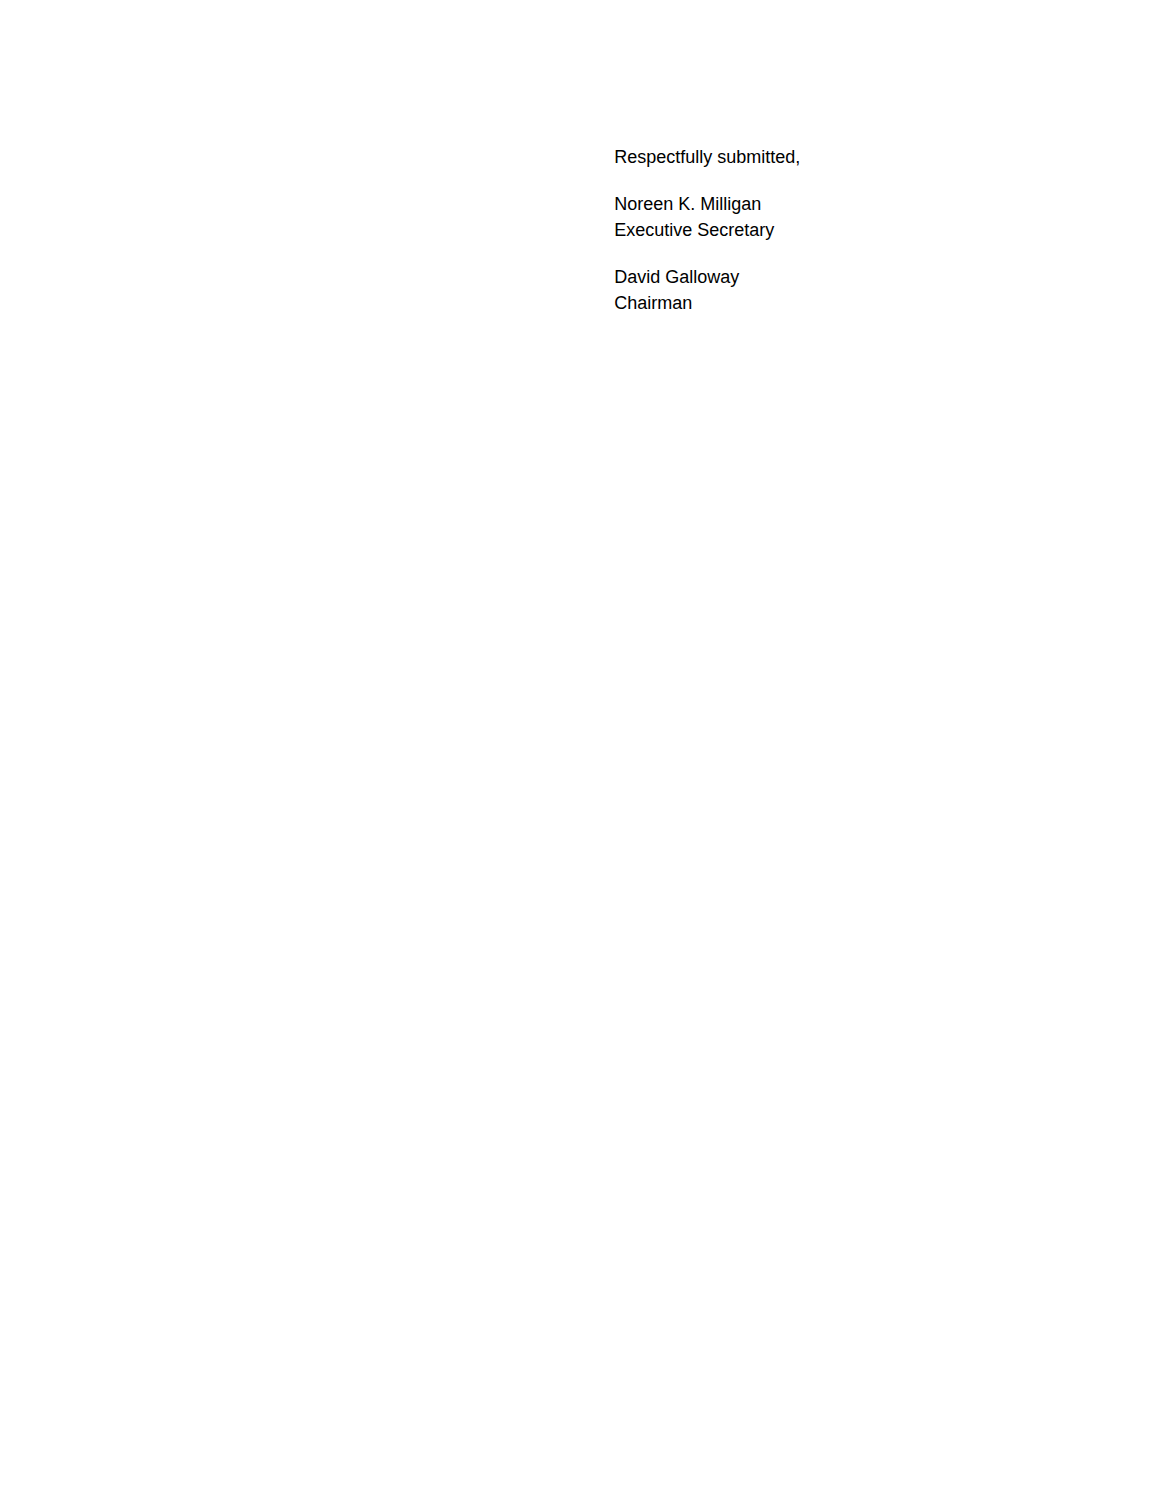Respectfully submitted,
Noreen K. Milligan
Executive Secretary
David Galloway
Chairman